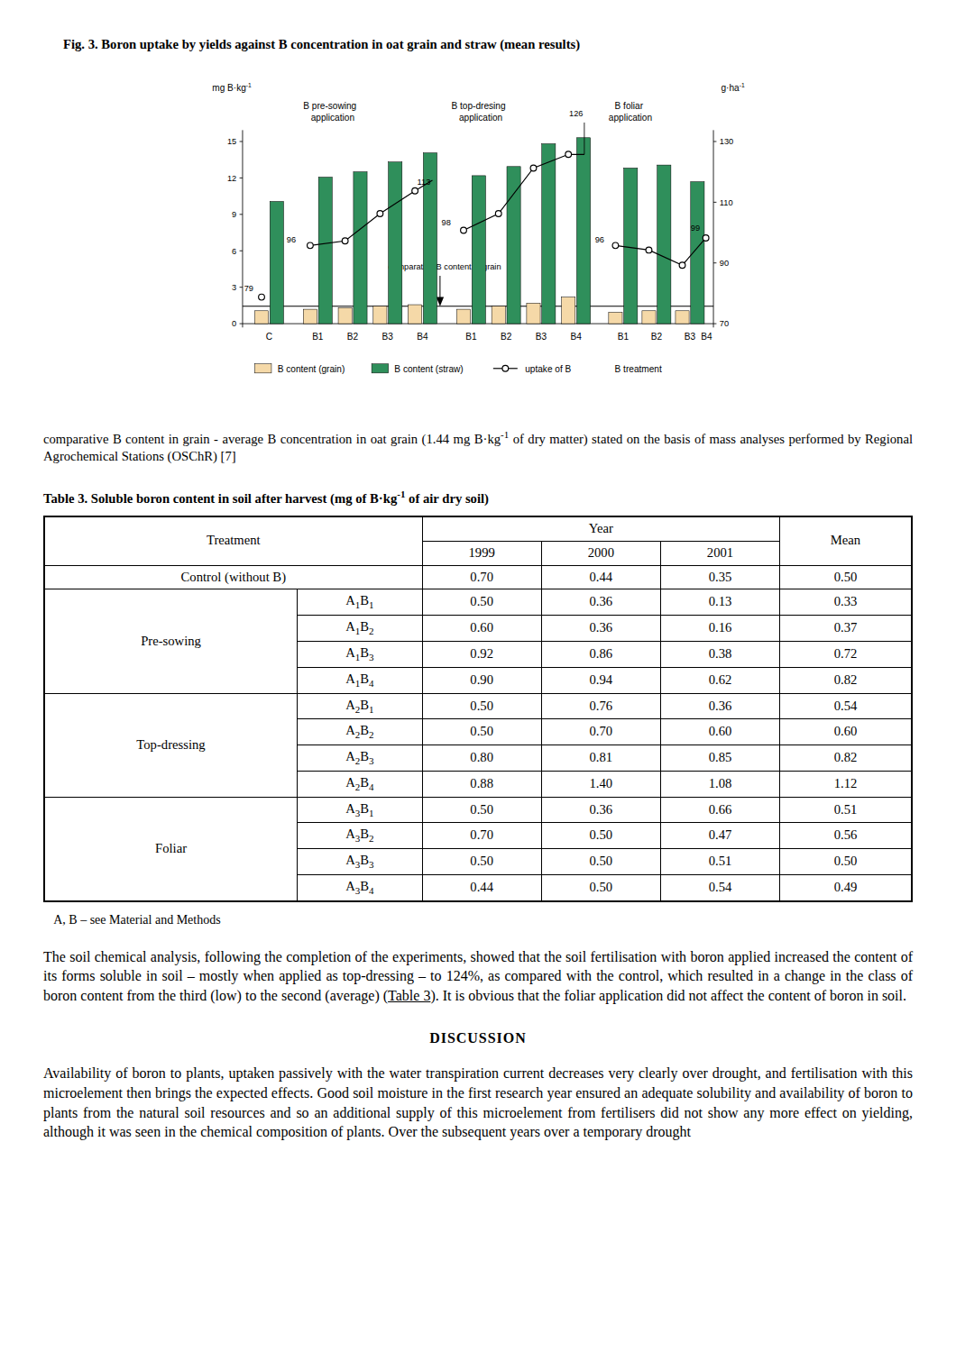Fig. 3. Boron uptake by yields against B concentration in oat grain and straw (mean results)
mg B·kg-1 g·ha-1 B pre-sowing application B top-dresing application B foliar application 15 12 9 6 3 0 130 110 90 70 comparative B content in grain 79 96 113 98 126 96 99 C B1 B2 B3 B4 B1 B2 B3 B4 B1 B2 B3 B4 B content (grain) B content (straw) uptake of B B treatment
comparative B content in grain - average B concentration in oat grain (1.44 mg B·kg-1 of dry matter) stated on the basis of mass analyses performed by Regional Agrochemical Stations (OSChR) [7]
Table 3. Soluble boron content in soil after harvest (mg of B·kg-1 of air dry soil)
| Treatment | Year | Mean |
| --- | --- | --- |
| 1999 | 2000 | 2001 |
| Control (without B) | 0.70 | 0.44 | 0.35 | 0.50 |
| Pre-sowing | A 1 B 1 | 0.50 | 0.36 | 0.13 | 0.33 |
| A 1 B 2 | 0.60 | 0.36 | 0.16 | 0.37 |
| A 1 B 3 | 0.92 | 0.86 | 0.38 | 0.72 |
| A 1 B 4 | 0.90 | 0.94 | 0.62 | 0.82 |
| Top-dressing | A 2 B 1 | 0.50 | 0.76 | 0.36 | 0.54 |
| A 2 B 2 | 0.50 | 0.70 | 0.60 | 0.60 |
| A 2 B 3 | 0.80 | 0.81 | 0.85 | 0.82 |
| A 2 B 4 | 0.88 | 1.40 | 1.08 | 1.12 |
| Foliar | A 3 B 1 | 0.50 | 0.36 | 0.66 | 0.51 |
| A 3 B 2 | 0.70 | 0.50 | 0.47 | 0.56 |
| A 3 B 3 | 0.50 | 0.50 | 0.51 | 0.50 |
| A 3 B 4 | 0.44 | 0.50 | 0.54 | 0.49 |
A, B – see Material and Methods
The soil chemical analysis, following the completion of the experiments, showed that the soil fertilisation with boron applied increased the content of its forms soluble in soil – mostly when applied as top-dressing – to 124%, as compared with the control, which resulted in a change in the class of boron content from the third (low) to the second (average) (Table 3). It is obvious that the foliar application did not affect the content of boron in soil.
DISCUSSION
Availability of boron to plants, uptaken passively with the water transpiration current decreases very clearly over drought, and fertilisation with this microelement then brings the expected effects. Good soil moisture in the first research year ensured an adequate solubility and availability of boron to plants from the natural soil resources and so an additional supply of this microelement from fertilisers did not show any more effect on yielding, although it was seen in the chemical composition of plants. Over the subsequent years over a temporary drought